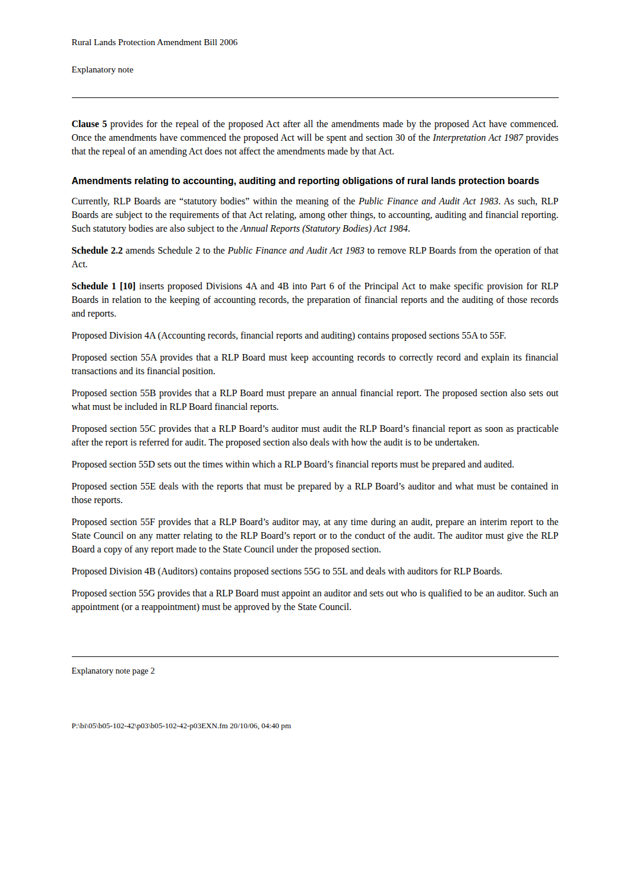Rural Lands Protection Amendment Bill 2006
Explanatory note
Clause 5 provides for the repeal of the proposed Act after all the amendments made by the proposed Act have commenced. Once the amendments have commenced the proposed Act will be spent and section 30 of the Interpretation Act 1987 provides that the repeal of an amending Act does not affect the amendments made by that Act.
Amendments relating to accounting, auditing and reporting obligations of rural lands protection boards
Currently, RLP Boards are “statutory bodies” within the meaning of the Public Finance and Audit Act 1983. As such, RLP Boards are subject to the requirements of that Act relating, among other things, to accounting, auditing and financial reporting. Such statutory bodies are also subject to the Annual Reports (Statutory Bodies) Act 1984.
Schedule 2.2 amends Schedule 2 to the Public Finance and Audit Act 1983 to remove RLP Boards from the operation of that Act.
Schedule 1 [10] inserts proposed Divisions 4A and 4B into Part 6 of the Principal Act to make specific provision for RLP Boards in relation to the keeping of accounting records, the preparation of financial reports and the auditing of those records and reports.
Proposed Division 4A (Accounting records, financial reports and auditing) contains proposed sections 55A to 55F.
Proposed section 55A provides that a RLP Board must keep accounting records to correctly record and explain its financial transactions and its financial position.
Proposed section 55B provides that a RLP Board must prepare an annual financial report. The proposed section also sets out what must be included in RLP Board financial reports.
Proposed section 55C provides that a RLP Board’s auditor must audit the RLP Board’s financial report as soon as practicable after the report is referred for audit. The proposed section also deals with how the audit is to be undertaken.
Proposed section 55D sets out the times within which a RLP Board’s financial reports must be prepared and audited.
Proposed section 55E deals with the reports that must be prepared by a RLP Board’s auditor and what must be contained in those reports.
Proposed section 55F provides that a RLP Board’s auditor may, at any time during an audit, prepare an interim report to the State Council on any matter relating to the RLP Board’s report or to the conduct of the audit. The auditor must give the RLP Board a copy of any report made to the State Council under the proposed section.
Proposed Division 4B (Auditors) contains proposed sections 55G to 55L and deals with auditors for RLP Boards.
Proposed section 55G provides that a RLP Board must appoint an auditor and sets out who is qualified to be an auditor. Such an appointment (or a reappointment) must be approved by the State Council.
Explanatory note page 2
P:\bi\05\b05-102-42\p03\b05-102-42-p03EXN.fm 20/10/06, 04:40 pm